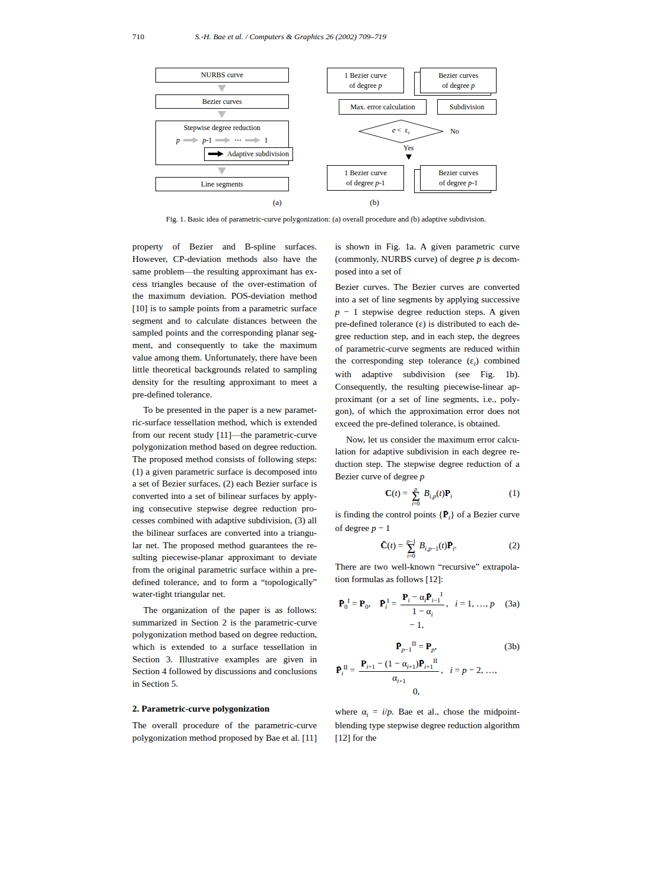710
S.-H. Bae et al. / Computers & Graphics 26 (2002) 709–719
NURBS curve
Bezier curves
Stepwise degree reduction
p p-1 ⋯ 1
Adaptive subdivision
Line segments
1 Bezier curve
of degree p
Bezier curves
of degree p
Max. error calculation
Subdivision
e < εi
No
Yes
1 Bezier curve
of degree p-1
Bezier curves
of degree p-1
(a)(b)
Fig. 1. Basic idea of parametric-curve polygonization: (a) overall procedure and (b) adaptive subdivision.
property of Bezier and B-spline surfaces. However, CP-deviation methods also have the same problem—the resulting approximant has excess triangles because of the over-estimation of the maximum deviation. POS-deviation method [10] is to sample points from a parametric surface segment and to calculate distances between the sampled points and the corresponding planar segment, and consequently to take the maximum value among them. Unfortunately, there have been little theoretical backgrounds related to sampling density for the resulting approximant to meet a pre-defined tolerance.
To be presented in the paper is a new parametric-surface tessellation method, which is extended from our recent study [11]—the parametric-curve polygonization method based on degree reduction. The proposed method consists of following steps: (1) a given parametric surface is decomposed into a set of Bezier surfaces, (2) each Bezier surface is converted into a set of bilinear surfaces by applying consecutive stepwise degree reduction processes combined with adaptive subdivision, (3) all the bilinear surfaces are converted into a triangular net. The proposed method guarantees the resulting piecewise-planar approximant to deviate from the original parametric surface within a pre-defined tolerance, and to form a “topologically” water-tight triangular net.
The organization of the paper is as follows: summarized in Section 2 is the parametric-curve polygonization method based on degree reduction, which is extended to a surface tessellation in Section 3. Illustrative examples are given in Section 4 followed by discussions and conclusions in Section 5.
2. Parametric-curve polygonization
The overall procedure of the parametric-curve polygonization method proposed by Bae et al. [11] is shown in Fig. 1a. A given parametric curve (commonly, NURBS curve) of degree p is decomposed into a set of
Bezier curves. The Bezier curves are converted into a set of line segments by applying successive p − 1 stepwise degree reduction steps. A given pre-defined tolerance (ε) is distributed to each degree reduction step, and in each step, the degrees of parametric-curve segments are reduced within the corresponding step tolerance (εi) combined with adaptive subdivision (see Fig. 1b). Consequently, the resulting piecewise-linear approximant (or a set of line segments, i.e., polygon), of which the approximation error does not exceed the pre-defined tolerance, is obtained.
Now, let us consider the maximum error calculation for adaptive subdivision in each degree reduction step. The stepwise degree reduction of a Bezier curve of degree p
C(t) = Σpi=0 Bi,p(t)Pi
(1)
is finding the control points {P̄i} of a Bezier curve of degree p − 1
C̄(t) = Σp−1 i=0 Bi,p−1(t)P̄i.
(2)
There are two well-known “recursive” extrapolation formulas as follows [12]:
P̄0I = P0, P̄iI = Pi − αiP̄i−1I 1 − αi, i = 1, …, p − 1,
(3a)
P̄p−1II = Pp,
P̄iII = Pi+1 − (1 − αi+1)P̄i+1II αi+1, i = p − 2, …, 0,
(3b)
where αi = i/p. Bae et al., chose the midpoint-blending type stepwise degree reduction algorithm [12] for the